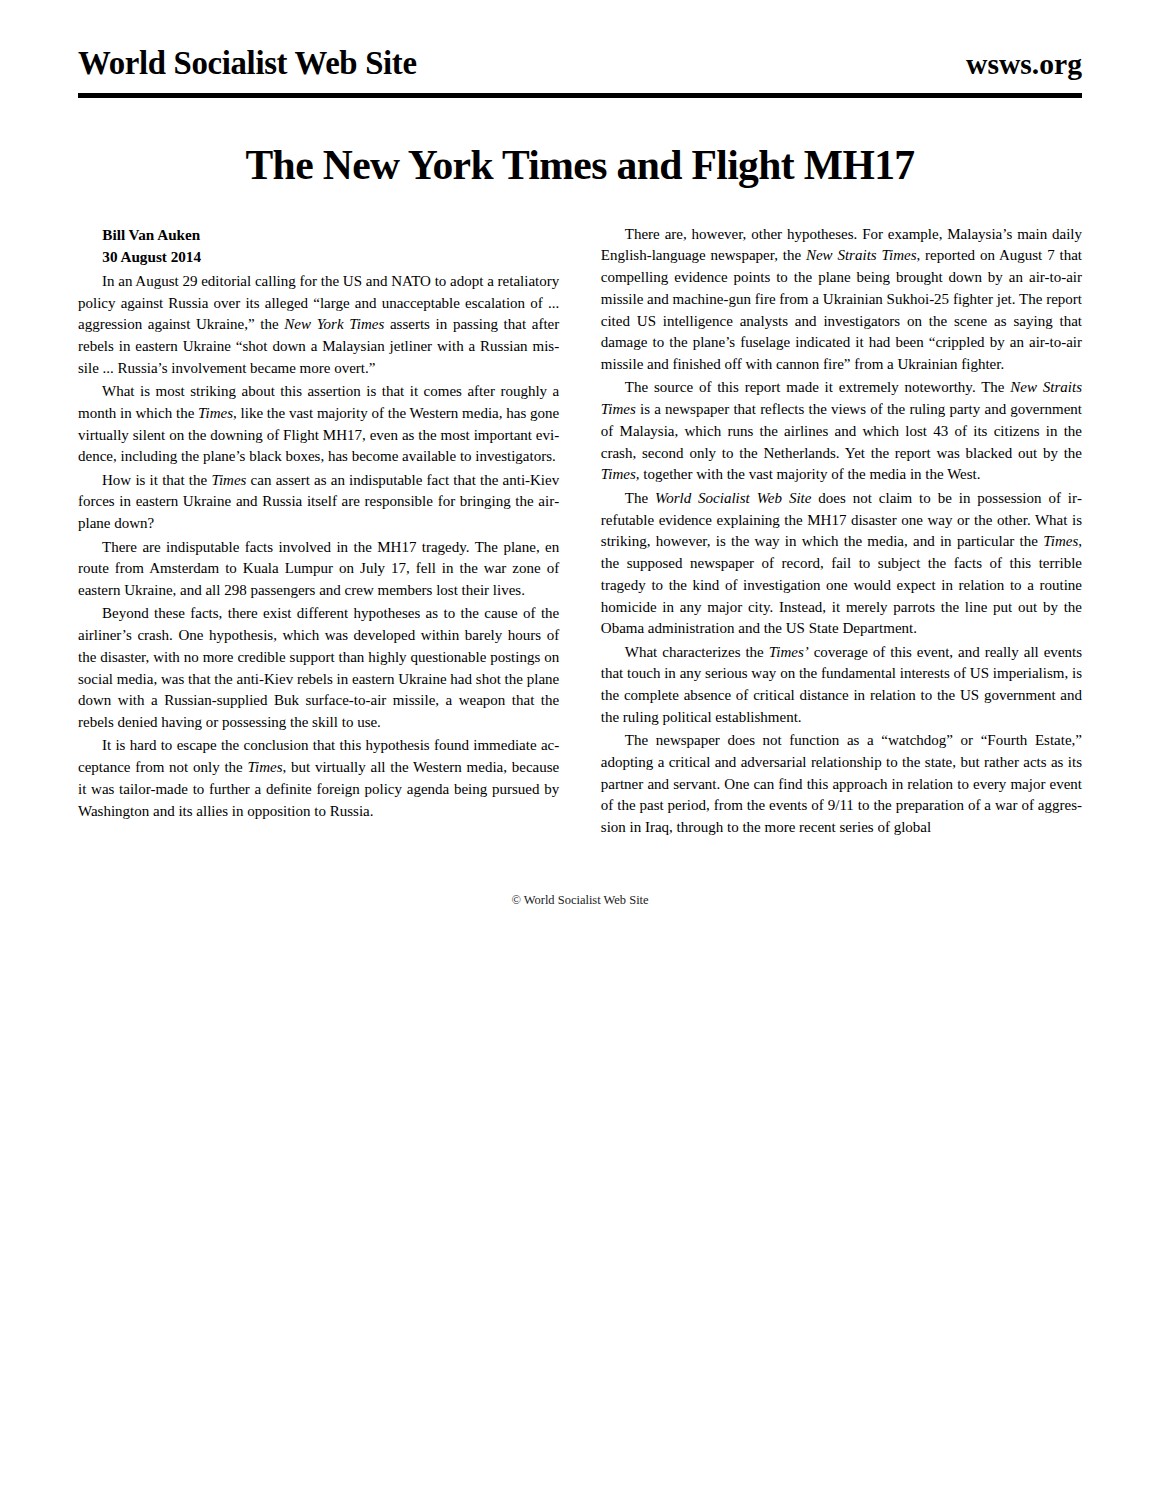World Socialist Web Site
wsws.org
The New York Times and Flight MH17
Bill Van Auken 30 August 2014
In an August 29 editorial calling for the US and NATO to adopt a retaliatory policy against Russia over its alleged “large and unacceptable escalation of ... aggression against Ukraine,” the New York Times asserts in passing that after rebels in eastern Ukraine “shot down a Malaysian jetliner with a Russian missile ... Russia’s involvement became more overt.”
What is most striking about this assertion is that it comes after roughly a month in which the Times, like the vast majority of the Western media, has gone virtually silent on the downing of Flight MH17, even as the most important evidence, including the plane’s black boxes, has become available to investigators.
How is it that the Times can assert as an indisputable fact that the anti-Kiev forces in eastern Ukraine and Russia itself are responsible for bringing the airplane down?
There are indisputable facts involved in the MH17 tragedy. The plane, en route from Amsterdam to Kuala Lumpur on July 17, fell in the war zone of eastern Ukraine, and all 298 passengers and crew members lost their lives.
Beyond these facts, there exist different hypotheses as to the cause of the airliner’s crash. One hypothesis, which was developed within barely hours of the disaster, with no more credible support than highly questionable postings on social media, was that the anti-Kiev rebels in eastern Ukraine had shot the plane down with a Russian-supplied Buk surface-to-air missile, a weapon that the rebels denied having or possessing the skill to use.
It is hard to escape the conclusion that this hypothesis found immediate acceptance from not only the Times, but virtually all the Western media, because it was tailor-made to further a definite foreign policy agenda being pursued by Washington and its allies in opposition to Russia.
There are, however, other hypotheses. For example, Malaysia’s main daily English-language newspaper, the New Straits Times, reported on August 7 that compelling evidence points to the plane being brought down by an air-to-air missile and machine-gun fire from a Ukrainian Sukhoi-25 fighter jet. The report cited US intelligence analysts and investigators on the scene as saying that damage to the plane’s fuselage indicated it had been “crippled by an air-to-air missile and finished off with cannon fire” from a Ukrainian fighter.
The source of this report made it extremely noteworthy. The New Straits Times is a newspaper that reflects the views of the ruling party and government of Malaysia, which runs the airlines and which lost 43 of its citizens in the crash, second only to the Netherlands. Yet the report was blacked out by the Times, together with the vast majority of the media in the West.
The World Socialist Web Site does not claim to be in possession of irrefutable evidence explaining the MH17 disaster one way or the other. What is striking, however, is the way in which the media, and in particular the Times, the supposed newspaper of record, fail to subject the facts of this terrible tragedy to the kind of investigation one would expect in relation to a routine homicide in any major city. Instead, it merely parrots the line put out by the Obama administration and the US State Department.
What characterizes the Times’ coverage of this event, and really all events that touch in any serious way on the fundamental interests of US imperialism, is the complete absence of critical distance in relation to the US government and the ruling political establishment.
The newspaper does not function as a “watchdog” or “Fourth Estate,” adopting a critical and adversarial relationship to the state, but rather acts as its partner and servant. One can find this approach in relation to every major event of the past period, from the events of 9/11 to the preparation of a war of aggression in Iraq, through to the more recent series of global
© World Socialist Web Site